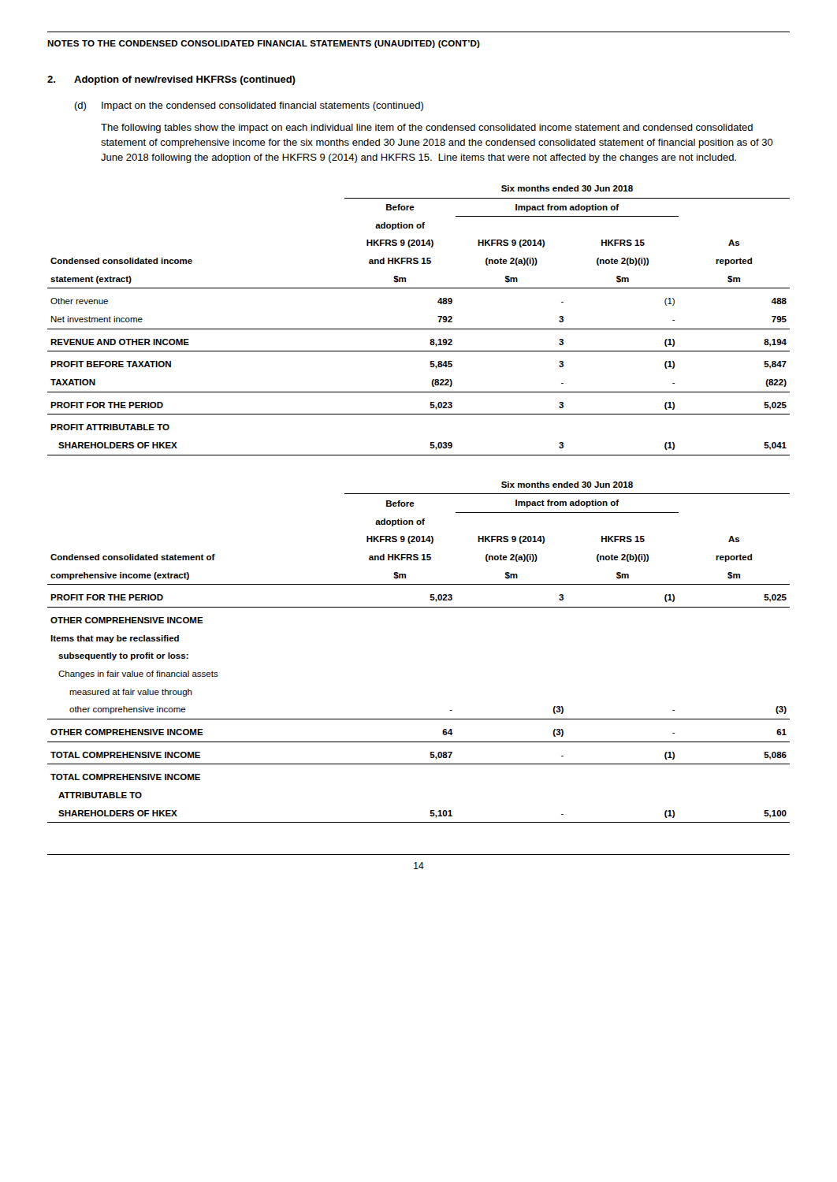NOTES TO THE CONDENSED CONSOLIDATED FINANCIAL STATEMENTS (UNAUDITED) (CONT’D)
2.
Adoption of new/revised HKFRSs (continued)
(d)
Impact on the condensed consolidated financial statements (continued)
The following tables show the impact on each individual line item of the condensed consolidated income statement and condensed consolidated statement of comprehensive income for the six months ended 30 June 2018 and the condensed consolidated statement of financial position as of 30 June 2018 following the adoption of the HKFRS 9 (2014) and HKFRS 15. Line items that were not affected by the changes are not included.
| | Six months ended 30 Jun 2018 |
| | Before | Impact from adoption of | |
| | adoption of | | | |
| | HKFRS 9 (2014) | HKFRS 9 (2014) | HKFRS 15 | As |
| Condensed consolidated income | and HKFRS 15 | (note 2(a)(i)) | (note 2(b)(i)) | reported |
| statement (extract) | $m | $m | $m | $m |
| Other revenue | 489 | - | (1) | 488 |
| Net investment income | 792 | 3 | - | 795 |
| REVENUE AND OTHER INCOME | 8,192 | 3 | (1) | 8,194 |
| PROFIT BEFORE TAXATION | 5,845 | 3 | (1) | 5,847 |
| TAXATION | (822) | - | - | (822) |
| PROFIT FOR THE PERIOD | 5,023 | 3 | (1) | 5,025 |
| PROFIT ATTRIBUTABLE TO | | | | |
| SHAREHOLDERS OF HKEX | 5,039 | 3 | (1) | 5,041 |
| | Six months ended 30 Jun 2018 |
| | Before | Impact from adoption of | |
| | adoption of | | | |
| | HKFRS 9 (2014) | HKFRS 9 (2014) | HKFRS 15 | As |
| Condensed consolidated statement of | and HKFRS 15 | (note 2(a)(i)) | (note 2(b)(i)) | reported |
| comprehensive income (extract) | $m | $m | $m | $m |
| PROFIT FOR THE PERIOD | 5,023 | 3 | (1) | 5,025 |
| OTHER COMPREHENSIVE INCOME | | | | |
| Items that may be reclassified | | | | |
| subsequently to profit or loss: | | | | |
| Changes in fair value of financial assets | | | | |
| measured at fair value through | | | | |
| other comprehensive income | - | (3) | - | (3) |
| OTHER COMPREHENSIVE INCOME | 64 | (3) | - | 61 |
| TOTAL COMPREHENSIVE INCOME | 5,087 | - | (1) | 5,086 |
| TOTAL COMPREHENSIVE INCOME | | | | |
| ATTRIBUTABLE TO | | | | |
| SHAREHOLDERS OF HKEX | 5,101 | - | (1) | 5,100 |
14